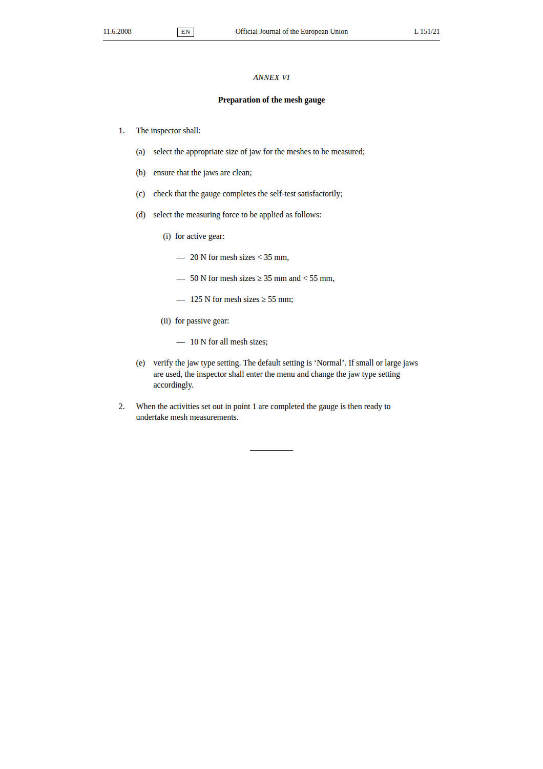11.6.2008
EN
Official Journal of the European Union
L 151/21
ANNEX VI
Preparation of the mesh gauge
1.
The inspector shall:
(a)
select the appropriate size of jaw for the meshes to be measured;
(b)
ensure that the jaws are clean;
(c)
check that the gauge completes the self-test satisfactorily;
(d)
select the measuring force to be applied as follows:
(i)
for active gear:
—
20 N for mesh sizes < 35 mm,
—
50 N for mesh sizes ≥ 35 mm and < 55 mm,
—
125 N for mesh sizes ≥ 55 mm;
(ii)
for passive gear:
—
10 N for all mesh sizes;
(e)
verify the jaw type setting. The default setting is ‘Normal’. If small or large jaws are used, the inspector shall enter the menu and change the jaw type setting accordingly.
2.
When the activities set out in point 1 are completed the gauge is then ready to undertake mesh measurements.